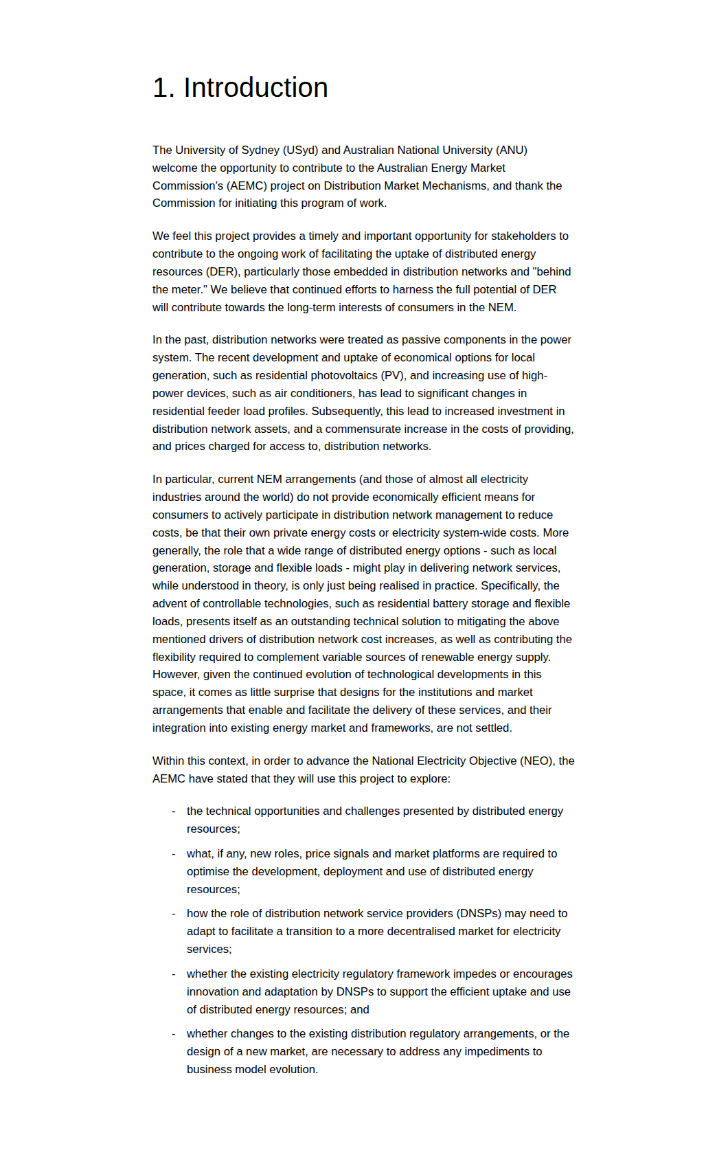1. Introduction
The University of Sydney (USyd) and Australian National University (ANU) welcome the opportunity to contribute to the Australian Energy Market Commission's (AEMC) project on Distribution Market Mechanisms, and thank the Commission for initiating this program of work.
We feel this project provides a timely and important opportunity for stakeholders to contribute to the ongoing work of facilitating the uptake of distributed energy resources (DER), particularly those embedded in distribution networks and "behind the meter." We believe that continued efforts to harness the full potential of DER will contribute towards the long-term interests of consumers in the NEM.
In the past, distribution networks were treated as passive components in the power system. The recent development and uptake of economical options for local generation, such as residential photovoltaics (PV), and increasing use of high-power devices, such as air conditioners, has lead to significant changes in residential feeder load profiles. Subsequently, this lead to increased investment in distribution network assets, and a commensurate increase in the costs of providing, and prices charged for access to, distribution networks.
In particular, current NEM arrangements (and those of almost all electricity industries around the world) do not provide economically efficient means for consumers to actively participate in distribution network management to reduce costs, be that their own private energy costs or electricity system-wide costs. More generally, the role that a wide range of distributed energy options - such as local generation, storage and flexible loads - might play in delivering network services, while understood in theory, is only just being realised in practice. Specifically, the advent of controllable technologies, such as residential battery storage and flexible loads, presents itself as an outstanding technical solution to mitigating the above mentioned drivers of distribution network cost increases, as well as contributing the flexibility required to complement variable sources of renewable energy supply. However, given the continued evolution of technological developments in this space, it comes as little surprise that designs for the institutions and market arrangements that enable and facilitate the delivery of these services, and their integration into existing energy market and frameworks, are not settled.
Within this context, in order to advance the National Electricity Objective (NEO), the AEMC have stated that they will use this project to explore:
the technical opportunities and challenges presented by distributed energy resources;
what, if any, new roles, price signals and market platforms are required to optimise the development, deployment and use of distributed energy resources;
how the role of distribution network service providers (DNSPs) may need to adapt to facilitate a transition to a more decentralised market for electricity services;
whether the existing electricity regulatory framework impedes or encourages innovation and adaptation by DNSPs to support the efficient uptake and use of distributed energy resources; and
whether changes to the existing distribution regulatory arrangements, or the design of a new market, are necessary to address any impediments to business model evolution.